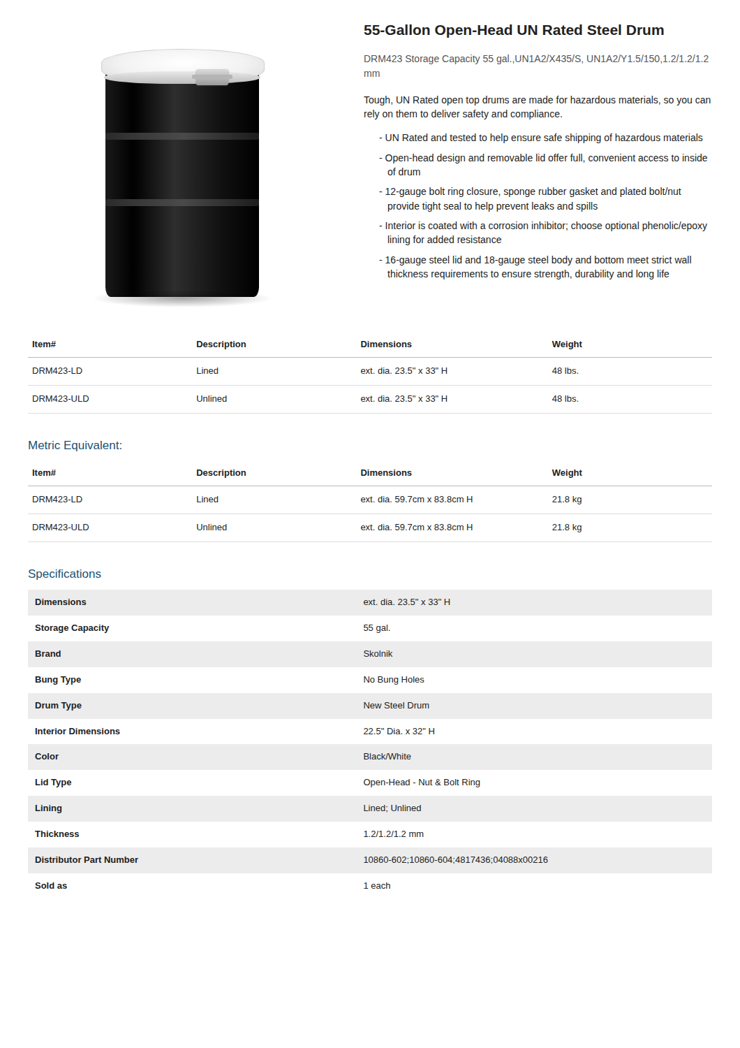55-Gallon Open-Head UN Rated Steel Drum
DRM423 Storage Capacity 55 gal.,UN1A2/X435/S, UN1A2/Y1.5/150,1.2/1.2/1.2 mm
Tough, UN Rated open top drums are made for hazardous materials, so you can rely on them to deliver safety and compliance.
UN Rated and tested to help ensure safe shipping of hazardous materials
Open-head design and removable lid offer full, convenient access to inside of drum
12-gauge bolt ring closure, sponge rubber gasket and plated bolt/nut provide tight seal to help prevent leaks and spills
Interior is coated with a corrosion inhibitor; choose optional phenolic/epoxy lining for added resistance
16-gauge steel lid and 18-gauge steel body and bottom meet strict wall thickness requirements to ensure strength, durability and long life
| Item# | Description | Dimensions | Weight |
| --- | --- | --- | --- |
| DRM423-LD | Lined | ext. dia. 23.5" x 33" H | 48 lbs. |
| DRM423-ULD | Unlined | ext. dia. 23.5" x 33" H | 48 lbs. |
Metric Equivalent:
| Item# | Description | Dimensions | Weight |
| --- | --- | --- | --- |
| DRM423-LD | Lined | ext. dia. 59.7cm x 83.8cm H | 21.8 kg |
| DRM423-ULD | Unlined | ext. dia. 59.7cm x 83.8cm H | 21.8 kg |
Specifications
| Dimensions | ext. dia. 23.5" x 33" H |
| Storage Capacity | 55 gal. |
| Brand | Skolnik |
| Bung Type | No Bung Holes |
| Drum Type | New Steel Drum |
| Interior Dimensions | 22.5" Dia. x 32" H |
| Color | Black/White |
| Lid Type | Open-Head - Nut & Bolt Ring |
| Lining | Lined; Unlined |
| Thickness | 1.2/1.2/1.2 mm |
| Distributor Part Number | 10860-602;10860-604;4817436;04088x00216 |
| Sold as | 1 each |